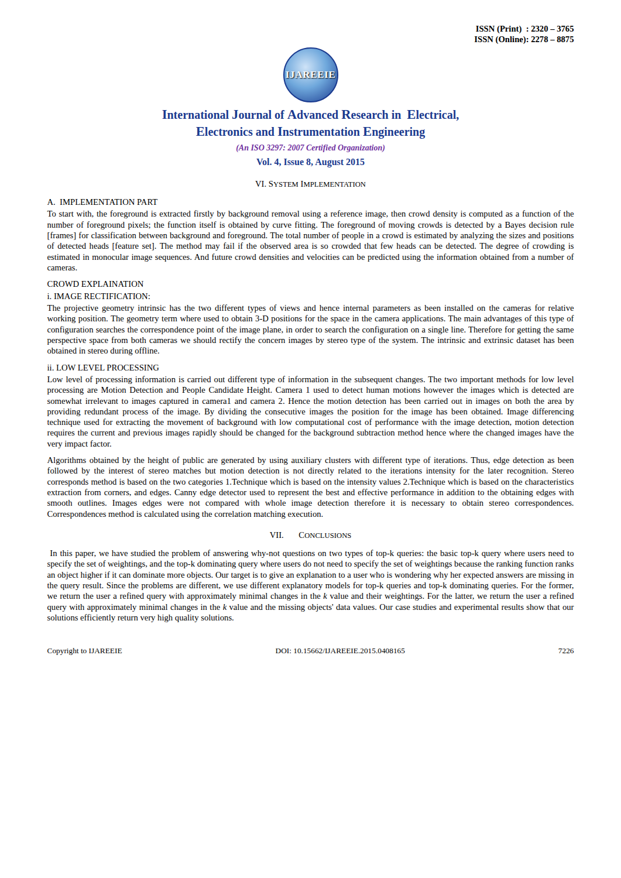ISSN (Print) : 2320 – 3765
ISSN (Online): 2278 – 8875
IJAREEIE
International Journal of Advanced Research in Electrical,
Electronics and Instrumentation Engineering
(An ISO 3297: 2007 Certified Organization)
Vol. 4, Issue 8, August 2015
VI. SYSTEM IMPLEMENTATION
A. IMPLEMENTATION PART
To start with, the foreground is extracted firstly by background removal using a reference image, then crowd density is computed as a function of the number of foreground pixels; the function itself is obtained by curve fitting. The foreground of moving crowds is detected by a Bayes decision rule [frames] for classification between background and foreground. The total number of people in a crowd is estimated by analyzing the sizes and positions of detected heads [feature set]. The method may fail if the observed area is so crowded that few heads can be detected. The degree of crowding is estimated in monocular image sequences. And future crowd densities and velocities can be predicted using the information obtained from a number of cameras.
CROWD EXPLAINATION
i. IMAGE RECTIFICATION:
The projective geometry intrinsic has the two different types of views and hence internal parameters as been installed on the cameras for relative working position. The geometry term where used to obtain 3-D positions for the space in the camera applications. The main advantages of this type of configuration searches the correspondence point of the image plane, in order to search the configuration on a single line. Therefore for getting the same perspective space from both cameras we should rectify the concern images by stereo type of the system. The intrinsic and extrinsic dataset has been obtained in stereo during offline.
ii. LOW LEVEL PROCESSING
Low level of processing information is carried out different type of information in the subsequent changes. The two important methods for low level processing are Motion Detection and People Candidate Height. Camera 1 used to detect human motions however the images which is detected are somewhat irrelevant to images captured in camera1 and camera 2. Hence the motion detection has been carried out in images on both the area by providing redundant process of the image. By dividing the consecutive images the position for the image has been obtained. Image differencing technique used for extracting the movement of background with low computational cost of performance with the image detection, motion detection requires the current and previous images rapidly should be changed for the background subtraction method hence where the changed images have the very impact factor.
Algorithms obtained by the height of public are generated by using auxiliary clusters with different type of iterations. Thus, edge detection as been followed by the interest of stereo matches but motion detection is not directly related to the iterations intensity for the later recognition. Stereo corresponds method is based on the two categories 1.Technique which is based on the intensity values 2.Technique which is based on the characteristics extraction from corners, and edges. Canny edge detector used to represent the best and effective performance in addition to the obtaining edges with smooth outlines. Images edges were not compared with whole image detection therefore it is necessary to obtain stereo correspondences. Correspondences method is calculated using the correlation matching execution.
VII. CONCLUSIONS
In this paper, we have studied the problem of answering why-not questions on two types of top-k queries: the basic top-k query where users need to specify the set of weightings, and the top-k dominating query where users do not need to specify the set of weightings because the ranking function ranks an object higher if it can dominate more objects. Our target is to give an explanation to a user who is wondering why her expected answers are missing in the query result. Since the problems are different, we use different explanatory models for top-k queries and top-k dominating queries. For the former, we return the user a refined query with approximately minimal changes in the k value and their weightings. For the latter, we return the user a refined query with approximately minimal changes in the k value and the missing objects' data values. Our case studies and experimental results show that our solutions efficiently return very high quality solutions.
Copyright to IJAREEIE
DOI: 10.15662/IJAREEIE.2015.0408165
7226